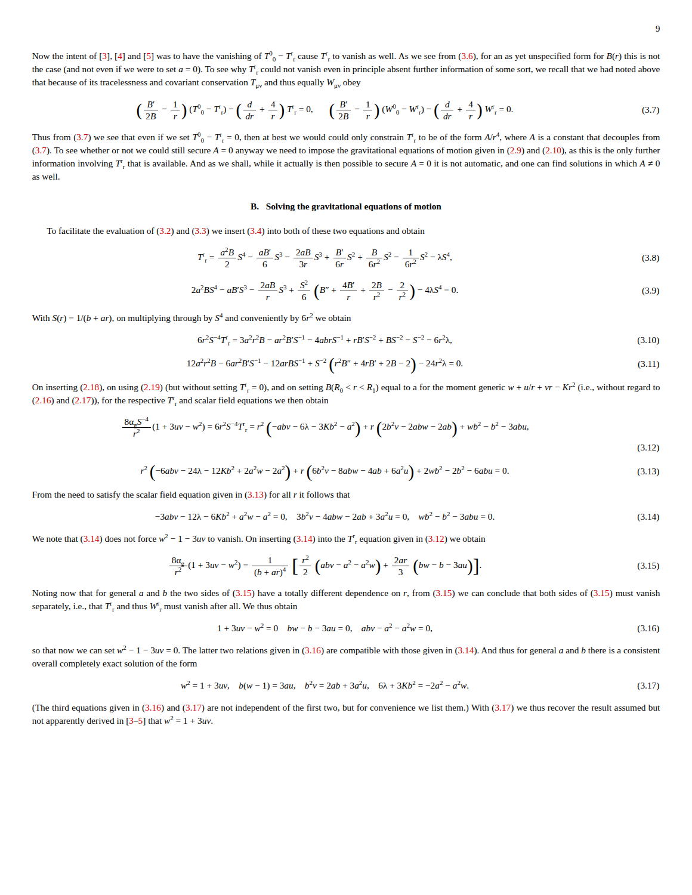9
Now the intent of [3], [4] and [5] was to have the vanishing of T00 − Trr cause Trr to vanish as well. As we see from (3.6), for an as yet unspecified form for B(r) this is not the case (and not even if we were to set a = 0). To see why Trr could not vanish even in principle absent further information of some sort, we recall that we had noted above that because of its tracelessness and covariant conservation Tμν and thus equally Wμν obey
| ( B ′ 2 B − 1 r ) ( T 0 0 − T r r ) − ( d dr + 4 r ) T r r = 0, ( B ′ 2 B − 1 r ) ( W 0 0 − W r r ) − ( d dr + 4 r ) W r r = 0. | (3.7) |
Thus from (3.7) we see that even if we set T00 − Trr = 0, then at best we would could only constrain Trr to be of the form A/r4, where A is a constant that decouples from (3.7). To see whether or not we could still secure A = 0 anyway we need to impose the gravitational equations of motion given in (2.9) and (2.10), as this is the only further information involving Trr that is available. And as we shall, while it actually is then possible to secure A = 0 it is not automatic, and one can find solutions in which A ≠ 0 as well.
B. Solving the gravitational equations of motion
To facilitate the evaluation of (3.2) and (3.3) we insert (3.4) into both of these two equations and obtain
| T r r = a 2 B 2 S 4 − aB ′ 6 S 3 − 2 aB 3 r S 3 + B ′ 6 r S 2 + B 6 r 2 S 2 − 1 6 r 2 S 2 − λ S 4 , | (3.8) |
| 2 a 2 BS 4 − aB ′ S 3 − 2 aB r S 3 + S 2 6 ( B ″ + 4 B ′ r + 2 B r 2 − 2 r 2 ) − 4λ S 4 = 0. | (3.9) |
With S(r) = 1/(b + ar), on multiplying through by S4 and conveniently by 6r2 we obtain
| 6 r 2 S −4 T r r = 3 a 2 r 2 B − ar 2 B ′ S −1 − 4 abrS −1 + rB ′ S −2 + BS −2 − S −2 − 6 r 2 λ, | (3.10) |
| 12 a 2 r 2 B − 6 ar 2 B ′ S −1 − 12 arBS −1 + S −2 ( r 2 B ″ + 4 rB ′ + 2 B − 2 ) − 24 r 2 λ = 0. | (3.11) |
On inserting (2.18), on using (2.19) (but without setting Trr = 0), and on setting B(R0 < r < R1) equal to a for the moment generic w + u/r + vr − Kr2 (i.e., without regard to (2.16) and (2.17)), for the respective Trr and scalar field equations we then obtain
| 8α g S −4 r 2 (1 + 3 uv − w 2 ) = 6 r 2 S −4 T r r = r 2 ( − abv − 6λ − 3 Kb 2 − a 2 ) + r ( 2 b 2 v − 2 abw − 2 ab ) + wb 2 − b 2 − 3 abu , | |
| | (3.12) |
| r 2 ( −6 abv − 24λ − 12 Kb 2 + 2 a 2 w − 2 a 2 ) + r ( 6 b 2 v − 8 abw − 4 ab + 6 a 2 u ) + 2 wb 2 − 2 b 2 − 6 abu = 0. | (3.13) |
From the need to satisfy the scalar field equation given in (3.13) for all r it follows that
| −3 abv − 12λ − 6 Kb 2 + a 2 w − a 2 = 0, 3 b 2 v − 4 abw − 2 ab + 3 a 2 u = 0, wb 2 − b 2 − 3 abu = 0. | (3.14) |
We note that (3.14) does not force w2 − 1 − 3uv to vanish. On inserting (3.14) into the Trr equation given in (3.12) we obtain
| 8α g r 2 (1 + 3 uv − w 2 ) = 1 ( b + ar ) 4 [ r 2 2 ( abv − a 2 − a 2 w ) + 2 ar 3 ( bw − b − 3 au ) ] . | (3.15) |
Noting now that for general a and b the two sides of (3.15) have a totally different dependence on r, from (3.15) we can conclude that both sides of (3.15) must vanish separately, i.e., that Trr and thus Wrr must vanish after all. We thus obtain
| 1 + 3 uv − w 2 = 0 bw − b − 3 au = 0, abv − a 2 − a 2 w = 0, | (3.16) |
so that now we can set w2 − 1 − 3uv = 0. The latter two relations given in (3.16) are compatible with those given in (3.14). And thus for general a and b there is a consistent overall completely exact solution of the form
| w 2 = 1 + 3 uv , b ( w − 1) = 3 au , b 2 v = 2 ab + 3 a 2 u , 6λ + 3 Kb 2 = −2 a 2 − a 2 w . | (3.17) |
(The third equations given in (3.16) and (3.17) are not independent of the first two, but for convenience we list them.) With (3.17) we thus recover the result assumed but not apparently derived in [3–5] that w2 = 1 + 3uv.